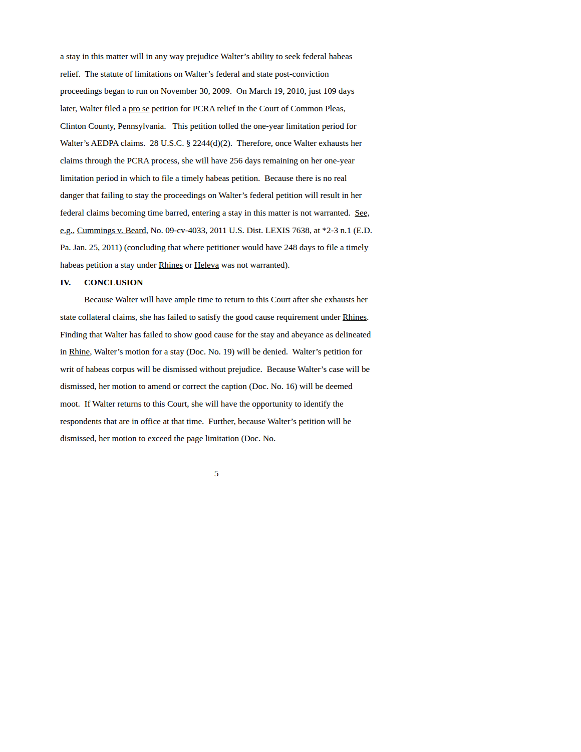a stay in this matter will in any way prejudice Walter’s ability to seek federal habeas relief. The statute of limitations on Walter’s federal and state post-conviction proceedings began to run on November 30, 2009. On March 19, 2010, just 109 days later, Walter filed a pro se petition for PCRA relief in the Court of Common Pleas, Clinton County, Pennsylvania. This petition tolled the one-year limitation period for Walter’s AEDPA claims. 28 U.S.C. § 2244(d)(2). Therefore, once Walter exhausts her claims through the PCRA process, she will have 256 days remaining on her one-year limitation period in which to file a timely habeas petition. Because there is no real danger that failing to stay the proceedings on Walter’s federal petition will result in her federal claims becoming time barred, entering a stay in this matter is not warranted. See, e.g., Cummings v. Beard, No. 09-cv-4033, 2011 U.S. Dist. LEXIS 7638, at *2-3 n.1 (E.D. Pa. Jan. 25, 2011) (concluding that where petitioner would have 248 days to file a timely habeas petition a stay under Rhines or Heleva was not warranted).
IV. CONCLUSION
Because Walter will have ample time to return to this Court after she exhausts her state collateral claims, she has failed to satisfy the good cause requirement under Rhines. Finding that Walter has failed to show good cause for the stay and abeyance as delineated in Rhine, Walter’s motion for a stay (Doc. No. 19) will be denied. Walter’s petition for writ of habeas corpus will be dismissed without prejudice. Because Walter’s case will be dismissed, her motion to amend or correct the caption (Doc. No. 16) will be deemed moot. If Walter returns to this Court, she will have the opportunity to identify the respondents that are in office at that time. Further, because Walter’s petition will be dismissed, her motion to exceed the page limitation (Doc. No.
5